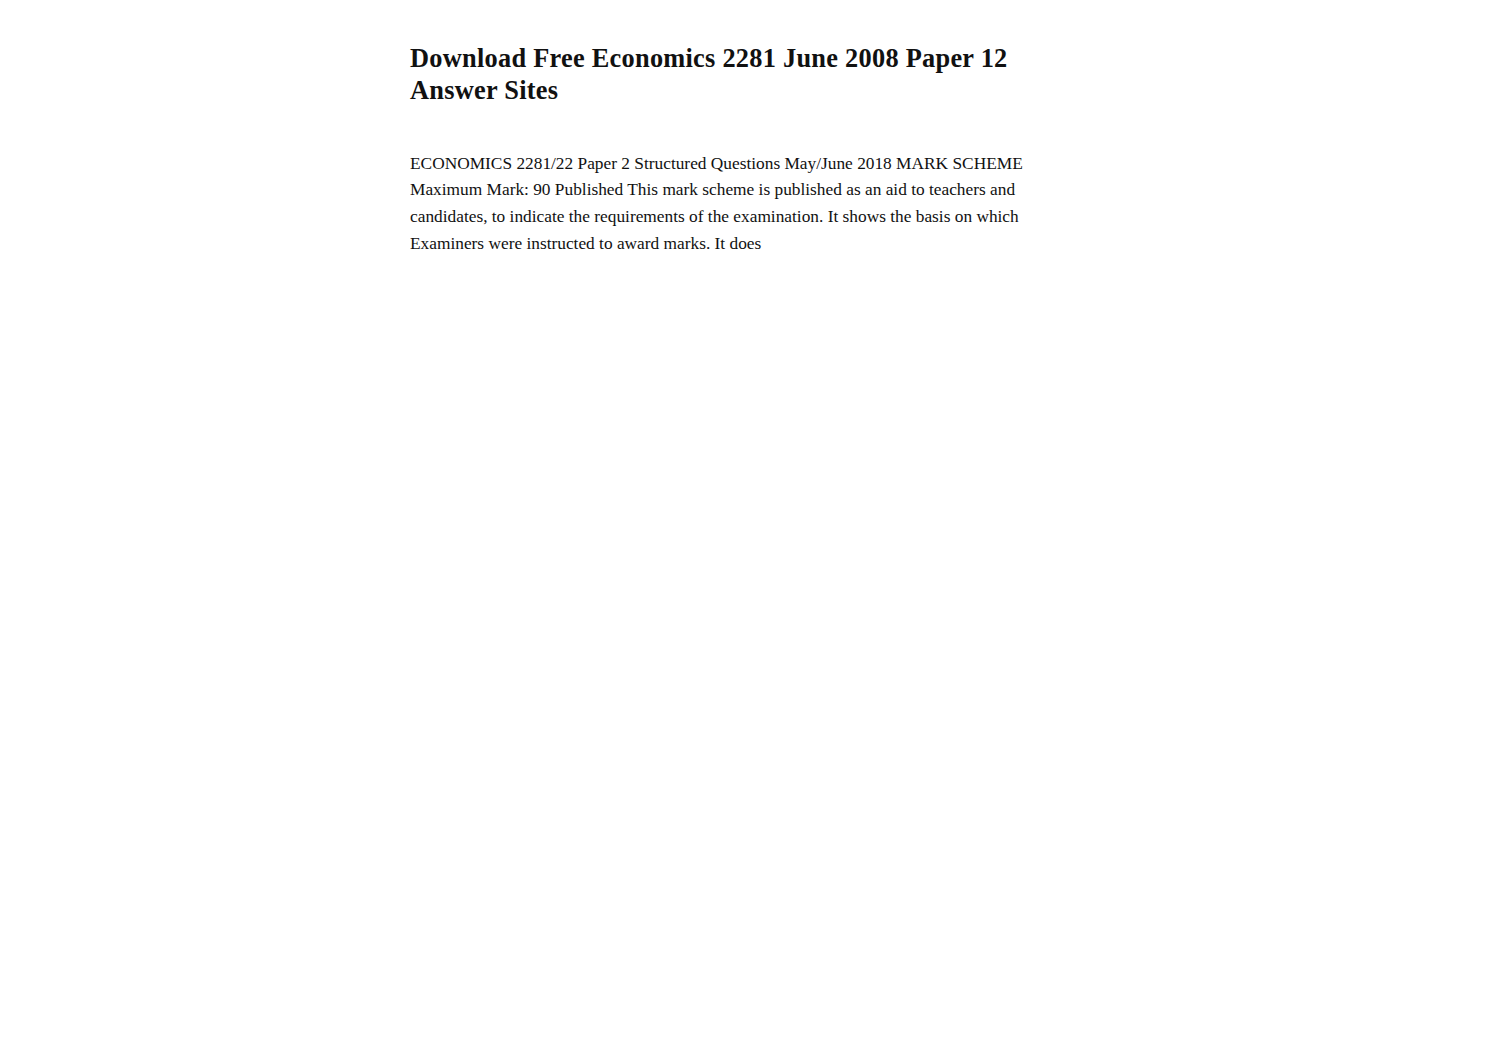Download Free Economics 2281 June 2008 Paper 12 Answer Sites
ECONOMICS 2281/22 Paper 2 Structured Questions May/June 2018 MARK SCHEME Maximum Mark: 90 Published This mark scheme is published as an aid to teachers and candidates, to indicate the requirements of the examination. It shows the basis on which Examiners were instructed to award marks. It does